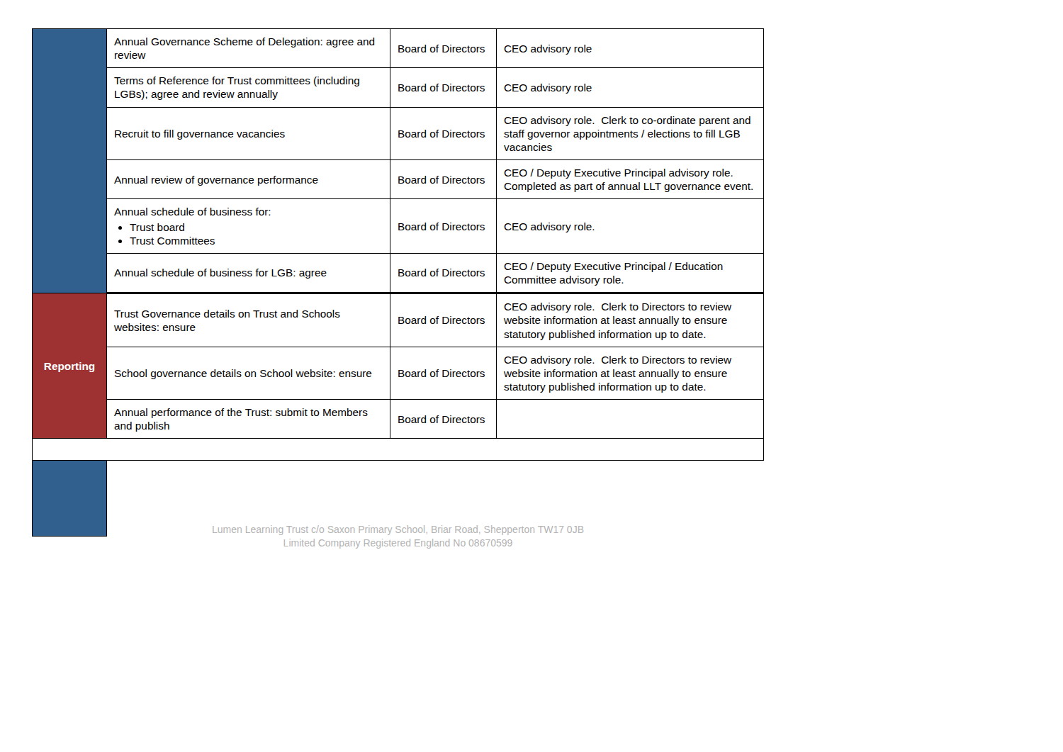| | Annual Governance Scheme of Delegation: agree and review | Board of Directors | CEO advisory role |
| Terms of Reference for Trust committees (including LGBs); agree and review annually | Board of Directors | CEO advisory role |
| Recruit to fill governance vacancies | Board of Directors | CEO advisory role. Clerk to co-ordinate parent and staff governor appointments / elections to fill LGB vacancies |
| Annual review of governance performance | Board of Directors | CEO / Deputy Executive Principal advisory role. Completed as part of annual LLT governance event. |
| Annual schedule of business for: Trust board Trust Committees | Board of Directors | CEO advisory role. |
| Annual schedule of business for LGB: agree | Board of Directors | CEO / Deputy Executive Principal / Education Committee advisory role. |
| Reporting | Trust Governance details on Trust and Schools websites: ensure | Board of Directors | CEO advisory role. Clerk to Directors to review website information at least annually to ensure statutory published information up to date. |
| School governance details on School website: ensure | Board of Directors | CEO advisory role. Clerk to Directors to review website information at least annually to ensure statutory published information up to date. |
| Annual performance of the Trust: submit to Members and publish | Board of Directors | |
Lumen Learning Trust c/o Saxon Primary School, Briar Road, Shepperton TW17 0JB
Limited Company Registered England No 08670599